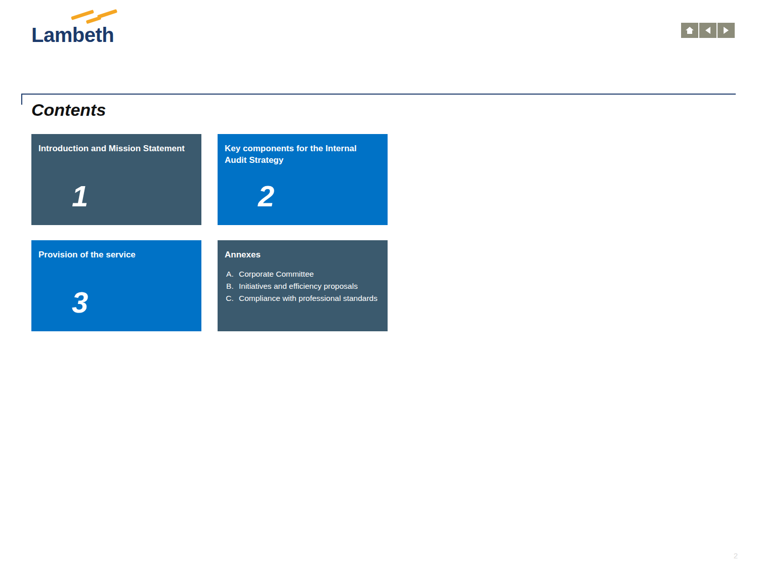Lambeth
Contents
Introduction and Mission Statement
1
Key components for the Internal Audit Strategy
2
Provision of the service
3
Annexes
Corporate Committee
Initiatives and efficiency proposals
Compliance with professional standards
2